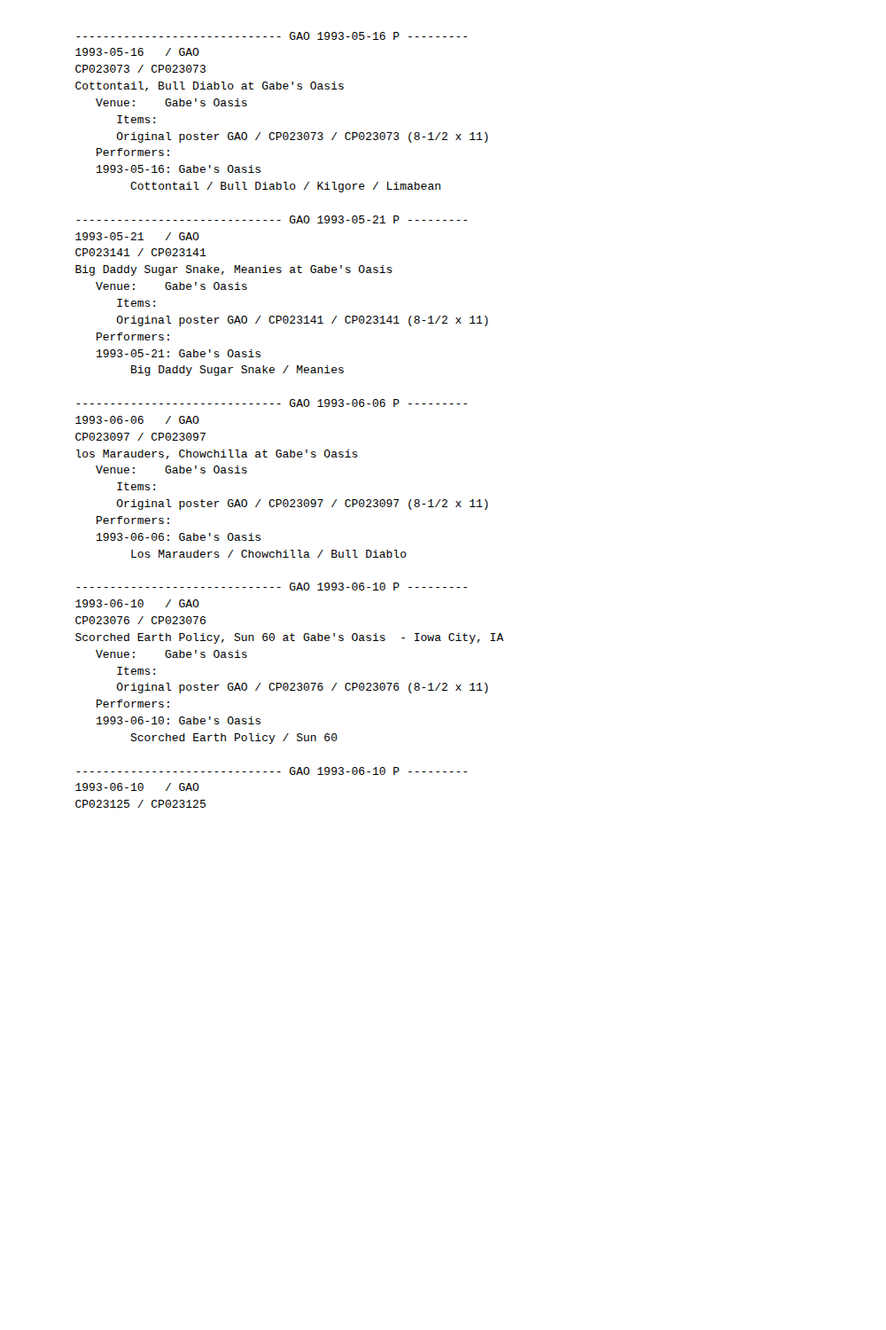------------------------------ GAO 1993-05-16 P ---------
1993-05-16   / GAO 
CP023073 / CP023073
Cottontail, Bull Diablo at Gabe's Oasis
   Venue:    Gabe's Oasis
      Items:
      Original poster GAO / CP023073 / CP023073 (8-1/2 x 11)
   Performers:
   1993-05-16: Gabe's Oasis
        Cottontail / Bull Diablo / Kilgore / Limabean

------------------------------ GAO 1993-05-21 P ---------
1993-05-21   / GAO 
CP023141 / CP023141
Big Daddy Sugar Snake, Meanies at Gabe's Oasis
   Venue:    Gabe's Oasis
      Items:
      Original poster GAO / CP023141 / CP023141 (8-1/2 x 11)
   Performers:
   1993-05-21: Gabe's Oasis
        Big Daddy Sugar Snake / Meanies

------------------------------ GAO 1993-06-06 P ---------
1993-06-06   / GAO 
CP023097 / CP023097
los Marauders, Chowchilla at Gabe's Oasis
   Venue:    Gabe's Oasis
      Items:
      Original poster GAO / CP023097 / CP023097 (8-1/2 x 11)
   Performers:
   1993-06-06: Gabe's Oasis
        Los Marauders / Chowchilla / Bull Diablo

------------------------------ GAO 1993-06-10 P ---------
1993-06-10   / GAO 
CP023076 / CP023076
Scorched Earth Policy, Sun 60 at Gabe's Oasis  - Iowa City, IA
   Venue:    Gabe's Oasis
      Items:
      Original poster GAO / CP023076 / CP023076 (8-1/2 x 11)
   Performers:
   1993-06-10: Gabe's Oasis
        Scorched Earth Policy / Sun 60

------------------------------ GAO 1993-06-10 P ---------
1993-06-10   / GAO 
CP023125 / CP023125